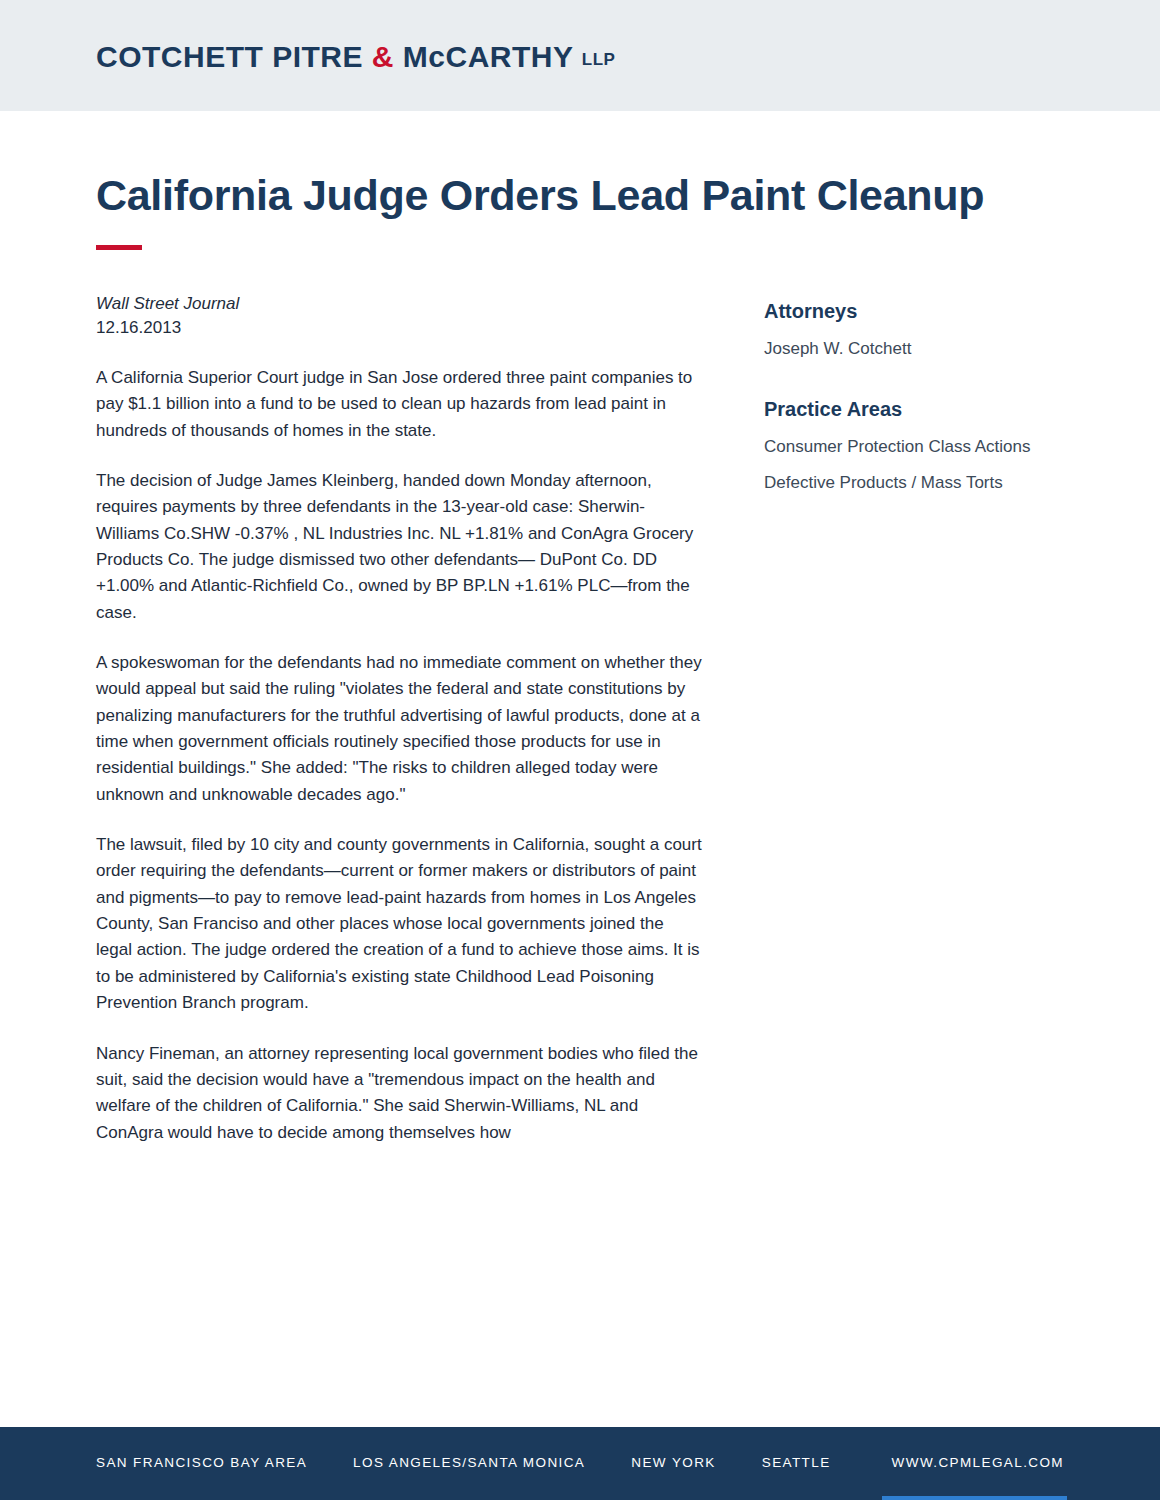COTCHETT PITRE & McCARTHY LLP
California Judge Orders Lead Paint Cleanup
Wall Street Journal
12.16.2013
A California Superior Court judge in San Jose ordered three paint companies to pay $1.1 billion into a fund to be used to clean up hazards from lead paint in hundreds of thousands of homes in the state.
The decision of Judge James Kleinberg, handed down Monday afternoon, requires payments by three defendants in the 13-year-old case: Sherwin-Williams Co.SHW -0.37% , NL Industries Inc. NL +1.81% and ConAgra Grocery Products Co. The judge dismissed two other defendants— DuPont Co. DD +1.00% and Atlantic-Richfield Co., owned by BP BP.LN +1.61% PLC—from the case.
A spokeswoman for the defendants had no immediate comment on whether they would appeal but said the ruling "violates the federal and state constitutions by penalizing manufacturers for the truthful advertising of lawful products, done at a time when government officials routinely specified those products for use in residential buildings." She added: "The risks to children alleged today were unknown and unknowable decades ago."
The lawsuit, filed by 10 city and county governments in California, sought a court order requiring the defendants—current or former makers or distributors of paint and pigments—to pay to remove lead-paint hazards from homes in Los Angeles County, San Franciso and other places whose local governments joined the legal action. The judge ordered the creation of a fund to achieve those aims. It is to be administered by California's existing state Childhood Lead Poisoning Prevention Branch program.
Nancy Fineman, an attorney representing local government bodies who filed the suit, said the decision would have a "tremendous impact on the health and welfare of the children of California." She said Sherwin-Williams, NL and ConAgra would have to decide among themselves how
Attorneys
Joseph W. Cotchett
Practice Areas
Consumer Protection Class Actions
Defective Products / Mass Torts
San Francisco Bay Area Los Angeles/Santa Monica New York Seattle www.cpmlegal.com